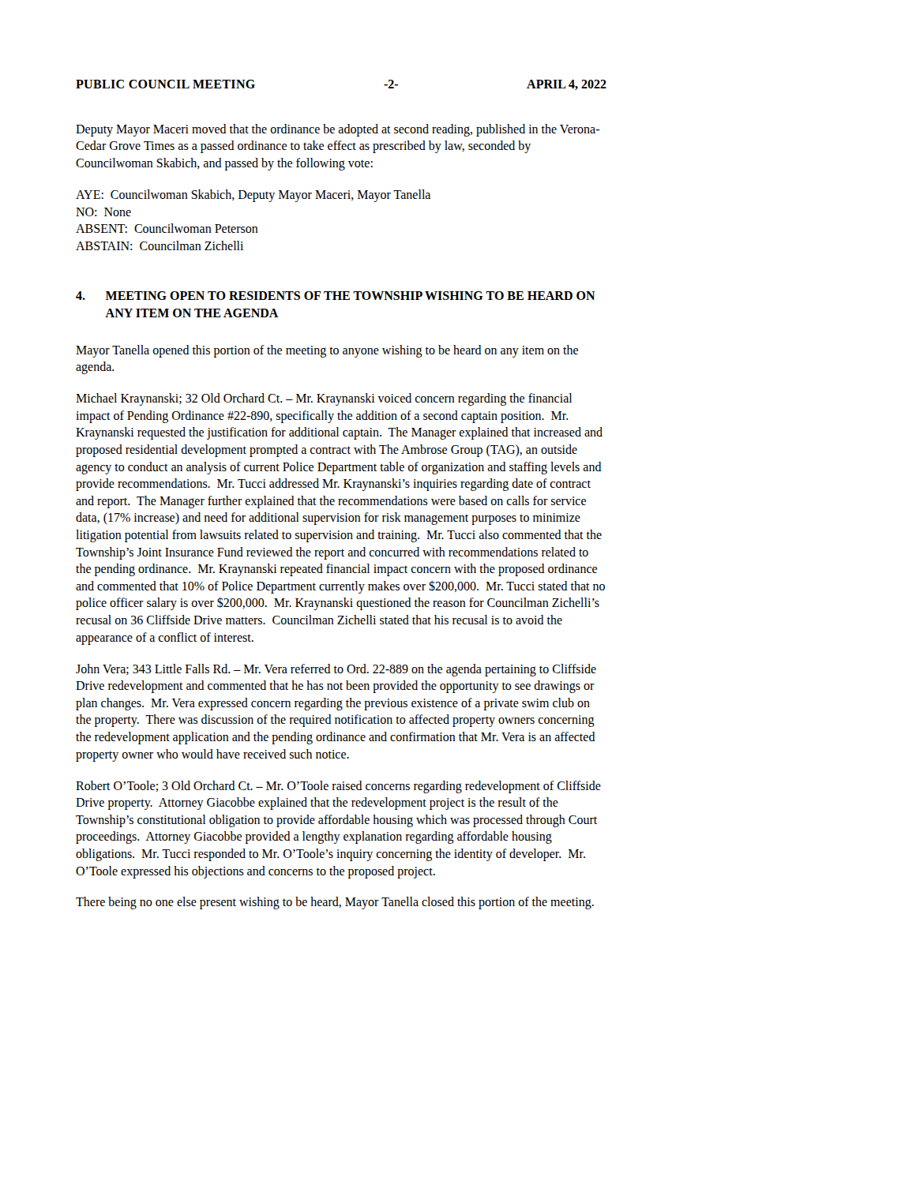PUBLIC COUNCIL MEETING -2- APRIL 4, 2022
Deputy Mayor Maceri moved that the ordinance be adopted at second reading, published in the Verona-Cedar Grove Times as a passed ordinance to take effect as prescribed by law, seconded by Councilwoman Skabich, and passed by the following vote:
AYE: Councilwoman Skabich, Deputy Mayor Maceri, Mayor Tanella
NO: None
ABSENT: Councilwoman Peterson
ABSTAIN: Councilman Zichelli
4. Meeting open to residents of the township wishing to be heard on any item on the agenda
Mayor Tanella opened this portion of the meeting to anyone wishing to be heard on any item on the agenda.
Michael Kraynanski; 32 Old Orchard Ct. – Mr. Kraynanski voiced concern regarding the financial impact of Pending Ordinance #22-890, specifically the addition of a second captain position. Mr. Kraynanski requested the justification for additional captain. The Manager explained that increased and proposed residential development prompted a contract with The Ambrose Group (TAG), an outside agency to conduct an analysis of current Police Department table of organization and staffing levels and provide recommendations. Mr. Tucci addressed Mr. Kraynanski’s inquiries regarding date of contract and report. The Manager further explained that the recommendations were based on calls for service data, (17% increase) and need for additional supervision for risk management purposes to minimize litigation potential from lawsuits related to supervision and training. Mr. Tucci also commented that the Township’s Joint Insurance Fund reviewed the report and concurred with recommendations related to the pending ordinance. Mr. Kraynanski repeated financial impact concern with the proposed ordinance and commented that 10% of Police Department currently makes over $200,000. Mr. Tucci stated that no police officer salary is over $200,000. Mr. Kraynanski questioned the reason for Councilman Zichelli’s recusal on 36 Cliffside Drive matters. Councilman Zichelli stated that his recusal is to avoid the appearance of a conflict of interest.
John Vera; 343 Little Falls Rd. – Mr. Vera referred to Ord. 22-889 on the agenda pertaining to Cliffside Drive redevelopment and commented that he has not been provided the opportunity to see drawings or plan changes. Mr. Vera expressed concern regarding the previous existence of a private swim club on the property. There was discussion of the required notification to affected property owners concerning the redevelopment application and the pending ordinance and confirmation that Mr. Vera is an affected property owner who would have received such notice.
Robert O’Toole; 3 Old Orchard Ct. – Mr. O’Toole raised concerns regarding redevelopment of Cliffside Drive property. Attorney Giacobbe explained that the redevelopment project is the result of the Township’s constitutional obligation to provide affordable housing which was processed through Court proceedings. Attorney Giacobbe provided a lengthy explanation regarding affordable housing obligations. Mr. Tucci responded to Mr. O’Toole’s inquiry concerning the identity of developer. Mr. O’Toole expressed his objections and concerns to the proposed project.
There being no one else present wishing to be heard, Mayor Tanella closed this portion of the meeting.